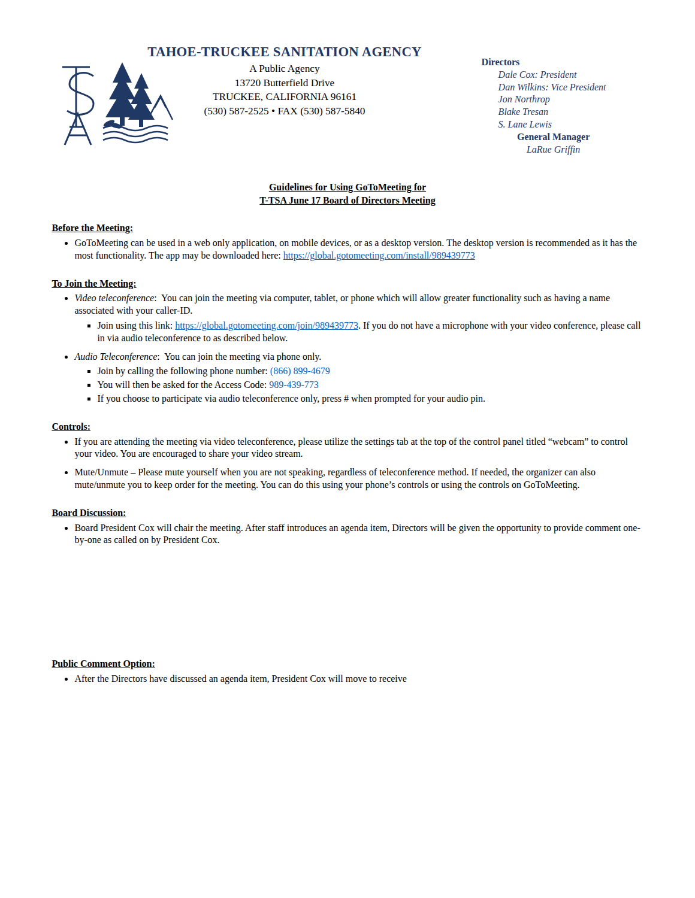T-TSA logo: stylized letters T S A with pine trees and mountains
Directors
Dale Cox: President
Dan Wilkins: Vice President
Jon Northrop
Blake Tresan
S. Lane Lewis
General Manager
LaRue Griffin
TAHOE-TRUCKEE SANITATION AGENCY
A Public Agency
13720 Butterfield Drive
TRUCKEE, CALIFORNIA 96161
(530) 587-2525 • FAX (530) 587-5840
Guidelines for Using GoToMeeting for
T-TSA June 17 Board of Directors Meeting
Before the Meeting:
GoToMeeting can be used in a web only application, on mobile devices, or as a desktop version. The desktop version is recommended as it has the most functionality. The app may be downloaded here: https://global.gotomeeting.com/install/989439773
To Join the Meeting:
Video teleconference: You can join the meeting via computer, tablet, or phone which will allow greater functionality such as having a name associated with your caller-ID.
Join using this link: https://global.gotomeeting.com/join/989439773. If you do not have a microphone with your video conference, please call in via audio teleconference to as described below.
Audio Teleconference: You can join the meeting via phone only.
Join by calling the following phone number: (866) 899-4679
You will then be asked for the Access Code: 989-439-773
If you choose to participate via audio teleconference only, press # when prompted for your audio pin.
Controls:
If you are attending the meeting via video teleconference, please utilize the settings tab at the top of the control panel titled “webcam” to control your video. You are encouraged to share your video stream.
Mute/Unmute – Please mute yourself when you are not speaking, regardless of teleconference method. If needed, the organizer can also mute/unmute you to keep order for the meeting. You can do this using your phone’s controls or using the controls on GoToMeeting.
Board Discussion:
Board President Cox will chair the meeting. After staff introduces an agenda item, Directors will be given the opportunity to provide comment one-by-one as called on by President Cox.
Public Comment Option:
After the Directors have discussed an agenda item, President Cox will move to receive